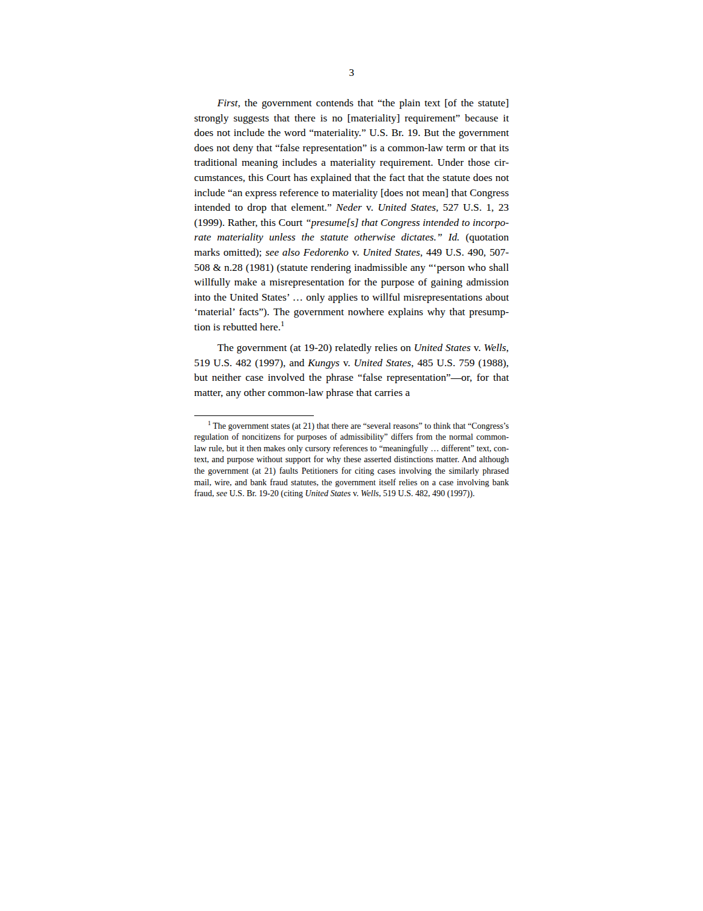3
First, the government contends that “the plain text [of the statute] strongly suggests that there is no [materiality] requirement” because it does not include the word “materiality.” U.S. Br. 19. But the government does not deny that “false representation” is a common-law term or that its traditional meaning includes a materiality requirement. Under those circumstances, this Court has explained that the fact that the statute does not include “an express reference to materiality [does not mean] that Congress intended to drop that element.” Neder v. United States, 527 U.S. 1, 23 (1999). Rather, this Court “presume[s] that Congress intended to incorporate materiality unless the statute otherwise dictates.” Id. (quotation marks omitted); see also Fedorenko v. United States, 449 U.S. 490, 507-508 & n.28 (1981) (statute rendering inadmissible any “‘person who shall willfully make a misrepresentation for the purpose of gaining admission into the United States’ … only applies to willful misrepresentations about ‘material’ facts”). The government nowhere explains why that presumption is rebutted here.1
The government (at 19-20) relatedly relies on United States v. Wells, 519 U.S. 482 (1997), and Kungys v. United States, 485 U.S. 759 (1988), but neither case involved the phrase “false representation”—or, for that matter, any other common-law phrase that carries a
1 The government states (at 21) that there are “several reasons” to think that “Congress’s regulation of noncitizens for purposes of admissibility” differs from the normal common-law rule, but it then makes only cursory references to “meaningfully … different” text, context, and purpose without support for why these asserted distinctions matter. And although the government (at 21) faults Petitioners for citing cases involving the similarly phrased mail, wire, and bank fraud statutes, the government itself relies on a case involving bank fraud, see U.S. Br. 19-20 (citing United States v. Wells, 519 U.S. 482, 490 (1997)).